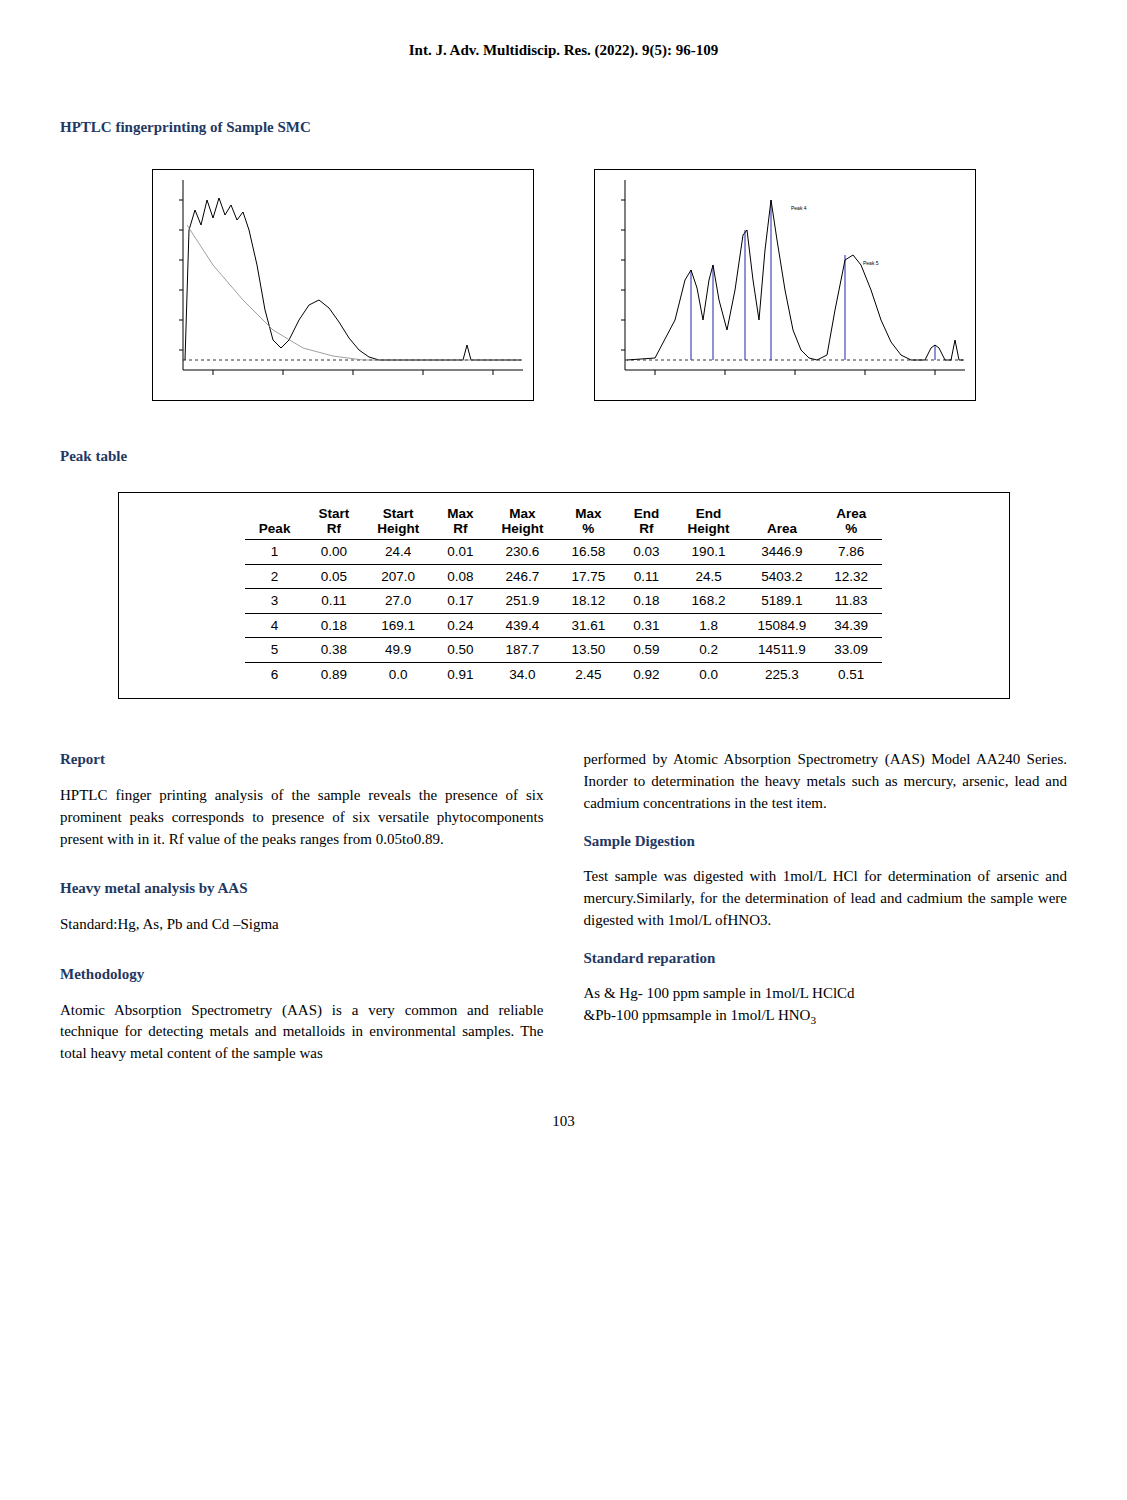Int. J. Adv. Multidiscip. Res. (2022). 9(5): 96-109
HPTLC fingerprinting of Sample SMC
Peak 4 Peak 5
Peak table
| Peak | Start Rf | Start Height | Max Rf | Max Height | Max % | End Rf | End Height | Area | Area % |
| --- | --- | --- | --- | --- | --- | --- | --- | --- | --- |
| 1 | 0.00 | 24.4 | 0.01 | 230.6 | 16.58 | 0.03 | 190.1 | 3446.9 | 7.86 |
| 2 | 0.05 | 207.0 | 0.08 | 246.7 | 17.75 | 0.11 | 24.5 | 5403.2 | 12.32 |
| 3 | 0.11 | 27.0 | 0.17 | 251.9 | 18.12 | 0.18 | 168.2 | 5189.1 | 11.83 |
| 4 | 0.18 | 169.1 | 0.24 | 439.4 | 31.61 | 0.31 | 1.8 | 15084.9 | 34.39 |
| 5 | 0.38 | 49.9 | 0.50 | 187.7 | 13.50 | 0.59 | 0.2 | 14511.9 | 33.09 |
| 6 | 0.89 | 0.0 | 0.91 | 34.0 | 2.45 | 0.92 | 0.0 | 225.3 | 0.51 |
Report
HPTLC finger printing analysis of the sample reveals the presence of six prominent peaks corresponds to presence of six versatile phytocomponents present with in it. Rf value of the peaks ranges from 0.05to0.89.
Heavy metal analysis by AAS
Standard:Hg, As, Pb and Cd –Sigma
Methodology
Atomic Absorption Spectrometry (AAS) is a very common and reliable technique for detecting metals and metalloids in environmental samples. The total heavy metal content of the sample was
performed by Atomic Absorption Spectrometry (AAS) Model AA240 Series. Inorder to determination the heavy metals such as mercury, arsenic, lead and cadmium concentrations in the test item.
Sample Digestion
Test sample was digested with 1mol/L HCl for determination of arsenic and mercury.Similarly, for the determination of lead and cadmium the sample were digested with 1mol/L ofHNO3.
Standard reparation
As & Hg- 100 ppm sample in 1mol/L HClCd
&Pb-100 ppmsample in 1mol/L HNO3
103